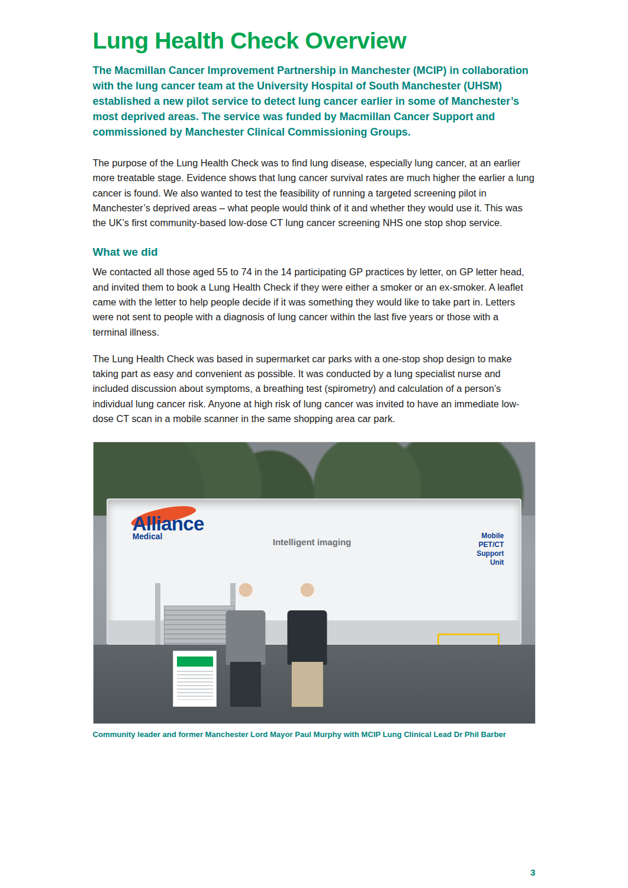Lung Health Check Overview
The Macmillan Cancer Improvement Partnership in Manchester (MCIP) in collaboration with the lung cancer team at the University Hospital of South Manchester (UHSM) established a new pilot service to detect lung cancer earlier in some of Manchester’s most deprived areas. The service was funded by Macmillan Cancer Support and commissioned by Manchester Clinical Commissioning Groups.
The purpose of the Lung Health Check was to find lung disease, especially lung cancer, at an earlier more treatable stage. Evidence shows that lung cancer survival rates are much higher the earlier a lung cancer is found. We also wanted to test the feasibility of running a targeted screening pilot in Manchester’s deprived areas – what people would think of it and whether they would use it. This was the UK’s first community-based low-dose CT lung cancer screening NHS one stop shop service.
What we did
We contacted all those aged 55 to 74 in the 14 participating GP practices by letter, on GP letter head, and invited them to book a Lung Health Check if they were either a smoker or an ex-smoker. A leaflet came with the letter to help people decide if it was something they would like to take part in. Letters were not sent to people with a diagnosis of lung cancer within the last five years or those with a terminal illness.
The Lung Health Check was based in supermarket car parks with a one-stop shop design to make taking part as easy and convenient as possible. It was conducted by a lung specialist nurse and included discussion about symptoms, a breathing test (spirometry) and calculation of a person’s individual lung cancer risk. Anyone at high risk of lung cancer was invited to have an immediate low-dose CT scan in a mobile scanner in the same shopping area car park.
AllianceMedical
Intelligent imaging
Mobile
PET/CT
Support
Unit
Community leader and former Manchester Lord Mayor Paul Murphy with MCIP Lung Clinical Lead Dr Phil Barber
3